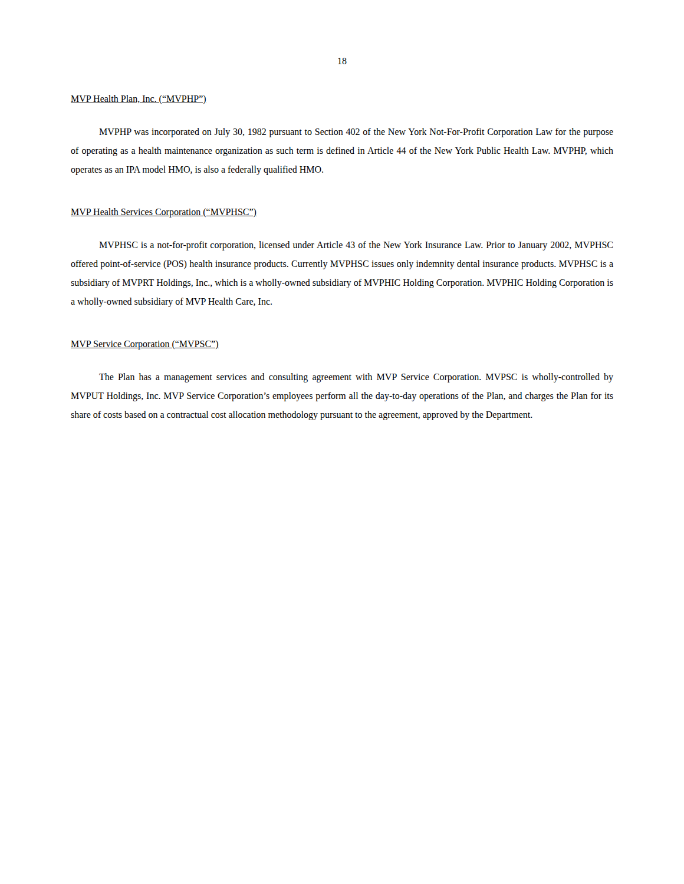18
MVP Health Plan, Inc. (“MVPHP”)
MVPHP was incorporated on July 30, 1982 pursuant to Section 402 of the New York Not-For-Profit Corporation Law for the purpose of operating as a health maintenance organization as such term is defined in Article 44 of the New York Public Health Law. MVPHP, which operates as an IPA model HMO, is also a federally qualified HMO.
MVP Health Services Corporation (“MVPHSC”)
MVPHSC is a not-for-profit corporation, licensed under Article 43 of the New York Insurance Law. Prior to January 2002, MVPHSC offered point-of-service (POS) health insurance products. Currently MVPHSC issues only indemnity dental insurance products. MVPHSC is a subsidiary of MVPRT Holdings, Inc., which is a wholly-owned subsidiary of MVPHIC Holding Corporation. MVPHIC Holding Corporation is a wholly-owned subsidiary of MVP Health Care, Inc.
MVP Service Corporation (“MVPSC”)
The Plan has a management services and consulting agreement with MVP Service Corporation. MVPSC is wholly-controlled by MVPUT Holdings, Inc. MVP Service Corporation’s employees perform all the day-to-day operations of the Plan, and charges the Plan for its share of costs based on a contractual cost allocation methodology pursuant to the agreement, approved by the Department.